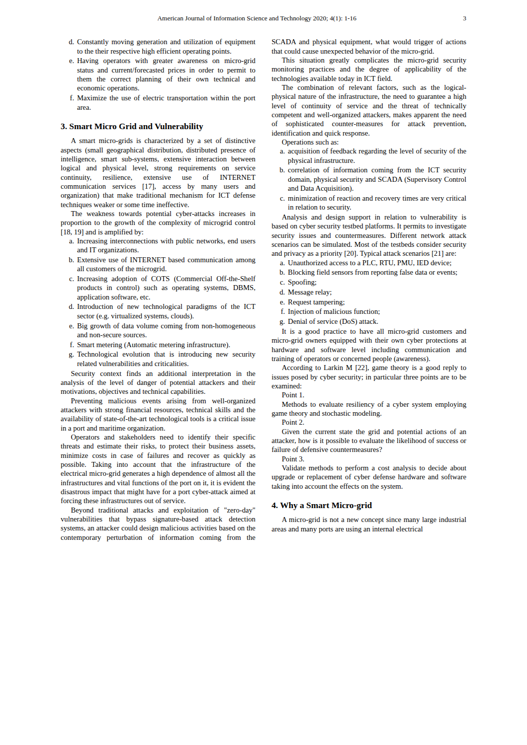American Journal of Information Science and Technology 2020; 4(1): 1-16
3
Constantly moving generation and utilization of equipment to the their respective high efficient operating points.
Having operators with greater awareness on micro-grid status and current/forecasted prices in order to permit to them the correct planning of their own technical and economic operations.
Maximize the use of electric transportation within the port area.
3. Smart Micro Grid and Vulnerability
A smart micro-grids is characterized by a set of distinctive aspects (small geographical distribution, distributed presence of intelligence, smart sub-systems, extensive interaction between logical and physical level, strong requirements on service continuity, resilience, extensive use of INTERNET communication services [17], access by many users and organization) that make traditional mechanism for ICT defense techniques weaker or some time ineffective.
The weakness towards potential cyber-attacks increases in proportion to the growth of the complexity of microgrid control [18, 19] and is amplified by:
Increasing interconnections with public networks, end users and IT organizations.
Extensive use of INTERNET based communication among all customers of the microgrid.
Increasing adoption of COTS (Commercial Off-the-Shelf products in control) such as operating systems, DBMS, application software, etc.
Introduction of new technological paradigms of the ICT sector (e.g. virtualized systems, clouds).
Big growth of data volume coming from non-homogeneous and non-secure sources.
Smart metering (Automatic metering infrastructure).
Technological evolution that is introducing new security related vulnerabilities and criticalities.
Security context finds an additional interpretation in the analysis of the level of danger of potential attackers and their motivations, objectives and technical capabilities.
Preventing malicious events arising from well-organized attackers with strong financial resources, technical skills and the availability of state-of-the-art technological tools is a critical issue in a port and maritime organization.
Operators and stakeholders need to identify their specific threats and estimate their risks, to protect their business assets, minimize costs in case of failures and recover as quickly as possible. Taking into account that the infrastructure of the electrical micro-grid generates a high dependence of almost all the infrastructures and vital functions of the port on it, it is evident the disastrous impact that might have for a port cyber-attack aimed at forcing these infrastructures out of service.
Beyond traditional attacks and exploitation of "zero-day" vulnerabilities that bypass signature-based attack detection systems, an attacker could design malicious activities based on the contemporary perturbation of information coming from the SCADA and physical equipment, what would trigger of actions that could cause unexpected behavior of the micro-grid.
This situation greatly complicates the micro-grid security monitoring practices and the degree of applicability of the technologies available today in ICT field.
The combination of relevant factors, such as the logical-physical nature of the infrastructure, the need to guarantee a high level of continuity of service and the threat of technically competent and well-organized attackers, makes apparent the need of sophisticated counter-measures for attack prevention, identification and quick response.
Operations such as:
acquisition of feedback regarding the level of security of the physical infrastructure.
correlation of information coming from the ICT security domain, physical security and SCADA (Supervisory Control and Data Acquisition).
minimization of reaction and recovery times are very critical in relation to security.
Analysis and design support in relation to vulnerability is based on cyber security testbed platforms. It permits to investigate security issues and countermeasures. Different network attack scenarios can be simulated. Most of the testbeds consider security and privacy as a priority [20]. Typical attack scenarios [21] are:
Unauthorized access to a PLC, RTU, PMU, IED device;
Blocking field sensors from reporting false data or events;
Spoofing;
Message relay;
Request tampering;
Injection of malicious function;
Denial of service (DoS) attack.
It is a good practice to have all micro-grid customers and micro-grid owners equipped with their own cyber protections at hardware and software level including communication and training of operators or concerned people (awareness).
According to Larkin M [22], game theory is a good reply to issues posed by cyber security; in particular three points are to be examined:
Point 1.
Methods to evaluate resiliency of a cyber system employing game theory and stochastic modeling.
Point 2.
Given the current state the grid and potential actions of an attacker, how is it possible to evaluate the likelihood of success or failure of defensive countermeasures?
Point 3.
Validate methods to perform a cost analysis to decide about upgrade or replacement of cyber defense hardware and software taking into account the effects on the system.
4. Why a Smart Micro-grid
A micro-grid is not a new concept since many large industrial areas and many ports are using an internal electrical